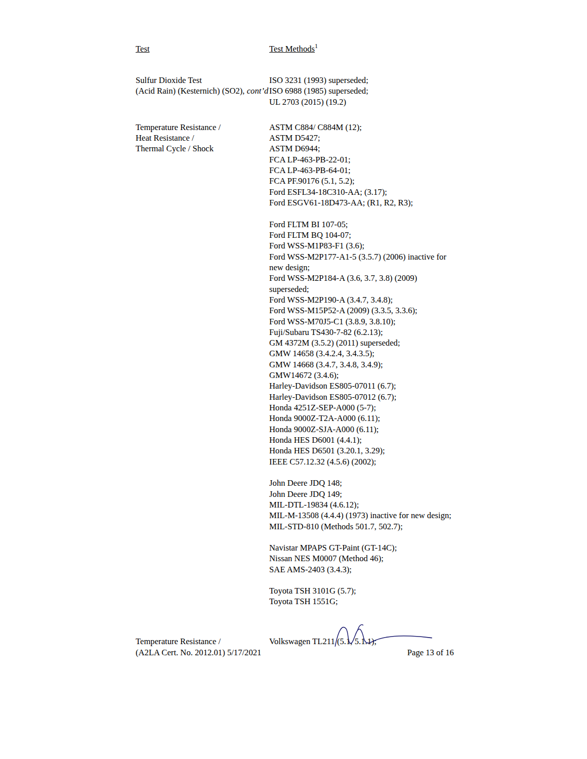| Test | Test Methods 1 |
| Sulfur Dioxide Test (Acid Rain) (Kesternich) (SO2), cont’d | ISO 3231 (1993) superseded; ISO 6988 (1985) superseded; UL 2703 (2015) (19.2) |
| Temperature Resistance / Heat Resistance / Thermal Cycle / Shock | ASTM C884/ C884M (12); ASTM D5427; ASTM D6944; FCA LP-463-PB-22-01; FCA LP-463-PB-64-01; FCA PF.90176 (5.1, 5.2); Ford ESFL34-18C310-AA; (3.17); Ford ESGV61-18D473-AA; (R1, R2, R3); Ford FLTM BI 107-05; Ford FLTM BQ 104-07; Ford WSS-M1P83-F1 (3.6); Ford WSS-M2P177-A1-5 (3.5.7) (2006) inactive for new design; Ford WSS-M2P184-A (3.6, 3.7, 3.8) (2009) superseded; Ford WSS-M2P190-A (3.4.7, 3.4.8); Ford WSS-M15P52-A (2009) (3.3.5, 3.3.6); Ford WSS-M70J5-C1 (3.8.9, 3.8.10); Fuji/Subaru TS430-7-82 (6.2.13); GM 4372M (3.5.2) (2011) superseded; GMW 14658 (3.4.2.4, 3.4.3.5); GMW 14668 (3.4.7, 3.4.8, 3.4.9); GMW14672 (3.4.6); Harley-Davidson ES805-07011 (6.7); Harley-Davidson ES805-07012 (6.7); Honda 4251Z-SEP-A000 (5-7); Honda 9000Z-T2A-A000 (6.11); Honda 9000Z-SJA-A000 (6.11); Honda HES D6001 (4.4.1); Honda HES D6501 (3.20.1, 3.29); IEEE C57.12.32 (4.5.6) (2002); John Deere JDQ 148; John Deere JDQ 149; MIL-DTL-19834 (4.6.12); MIL-M-13508 (4.4.4) (1973) inactive for new design; MIL-STD-810 (Methods 501.7, 502.7); Navistar MPAPS GT-Paint (GT-14C); Nissan NES M0007 (Method 46); SAE AMS-2403 (3.4.3); Toyota TSH 3101G (5.7); Toyota TSH 1551G; |
| Temperature Resistance / | Volkswagen TL211 (5.1, 5.1.1); |
(A2LA Cert. No. 2012.01) 5/17/2021 Page 13 of 16